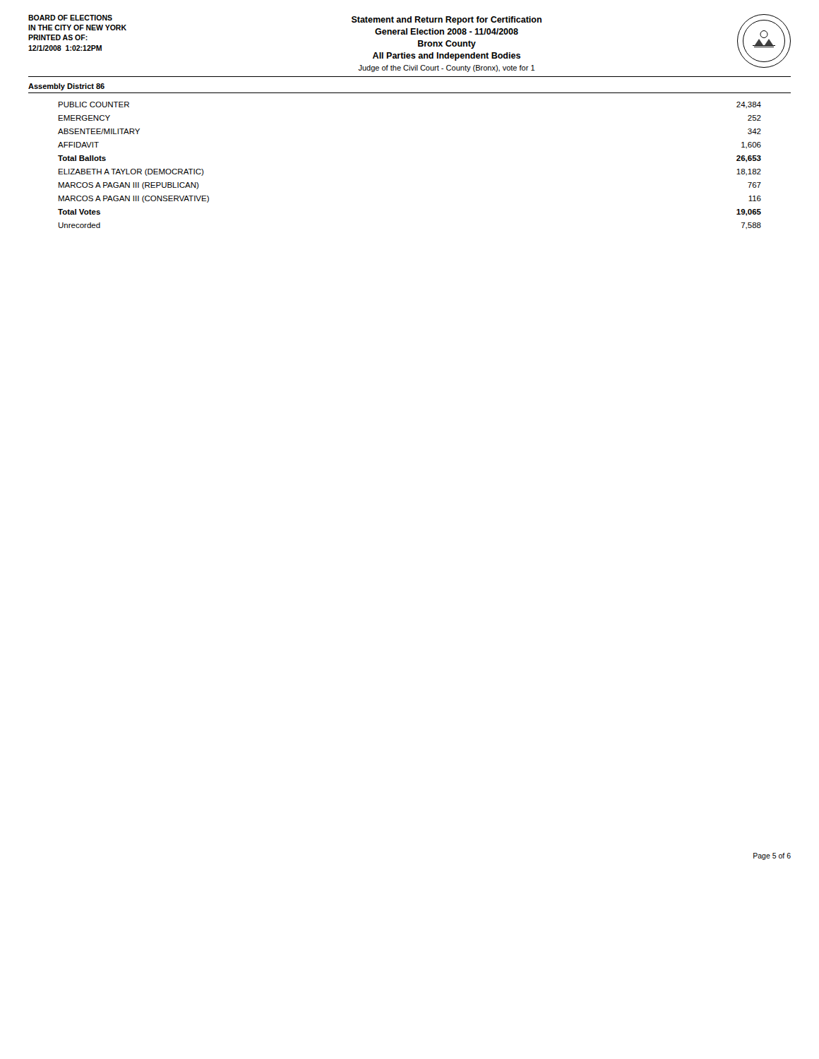BOARD OF ELECTIONS
IN THE CITY OF NEW YORK
PRINTED AS OF:
12/1/2008 1:02:12PM
Statement and Return Report for Certification
General Election 2008 - 11/04/2008
Bronx County
All Parties and Independent Bodies
Judge of the Civil Court - County (Bronx), vote for 1
Assembly District 86
| PUBLIC COUNTER | 24,384 |
| EMERGENCY | 252 |
| ABSENTEE/MILITARY | 342 |
| AFFIDAVIT | 1,606 |
| Total Ballots | 26,653 |
| ELIZABETH A TAYLOR (DEMOCRATIC) | 18,182 |
| MARCOS A PAGAN III (REPUBLICAN) | 767 |
| MARCOS A PAGAN III (CONSERVATIVE) | 116 |
| Total Votes | 19,065 |
| Unrecorded | 7,588 |
Page 5 of 6